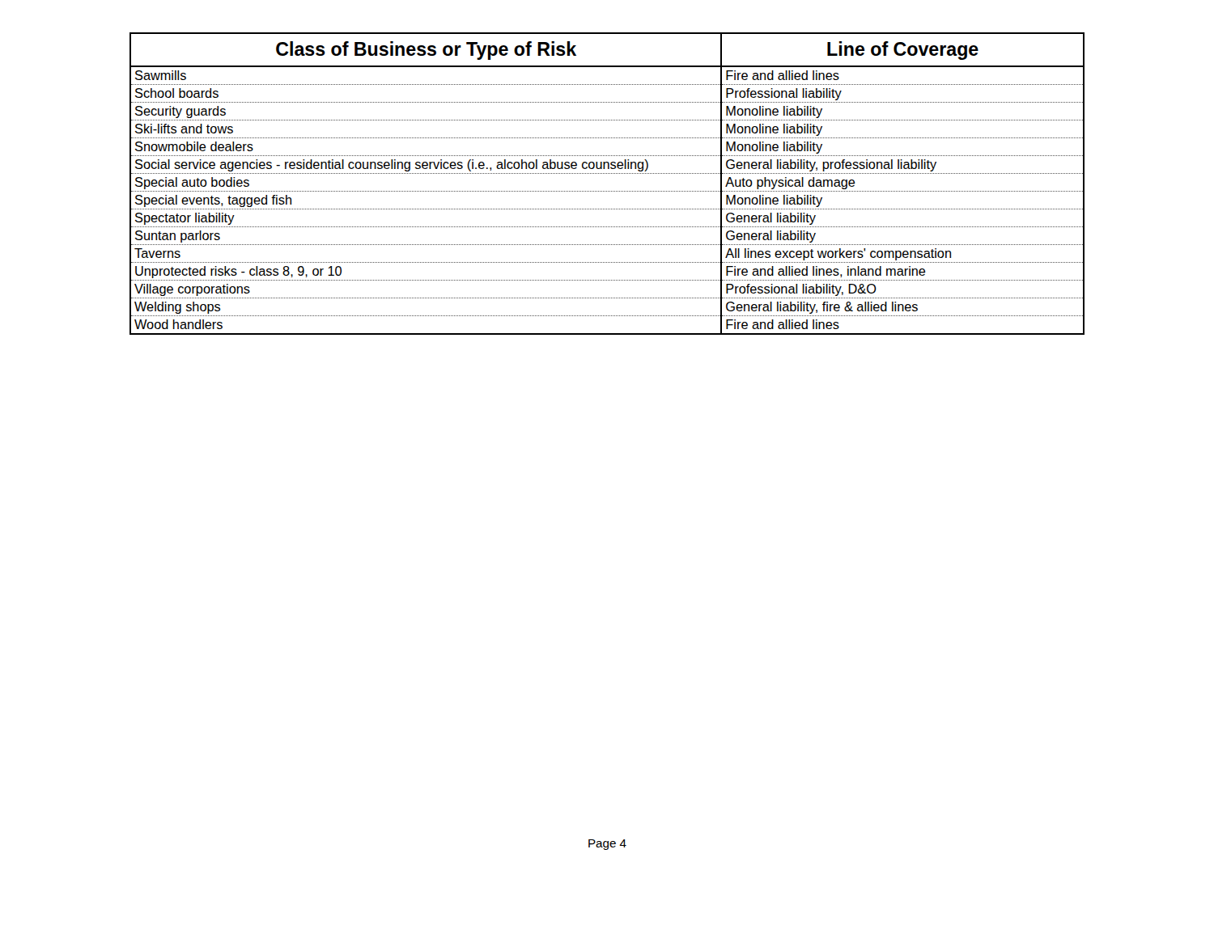| Class of Business or Type of Risk | Line of Coverage |
| --- | --- |
| Sawmills | Fire and allied lines |
| School boards | Professional liability |
| Security guards | Monoline liability |
| Ski-lifts and tows | Monoline liability |
| Snowmobile dealers | Monoline liability |
| Social service agencies - residential counseling services (i.e., alcohol abuse counseling) | General liability, professional liability |
| Special auto bodies | Auto physical damage |
| Special events, tagged fish | Monoline liability |
| Spectator liability | General liability |
| Suntan parlors | General liability |
| Taverns | All lines except workers' compensation |
| Unprotected risks - class 8, 9, or 10 | Fire and allied lines, inland marine |
| Village corporations | Professional liability, D&O |
| Welding shops | General liability, fire & allied lines |
| Wood handlers | Fire and allied lines |
Page 4